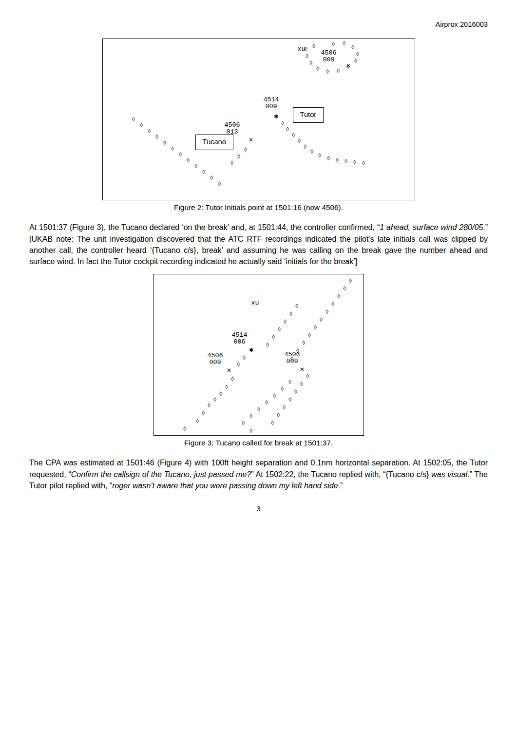Airprox 2016003
xu
4506 009
✕
◊
◊
◊
◊
◊
◊
◊
◊
◊
◊
◊
◊
◊
4514 009
✱
Tutor
◊
◊
◊
◊
◊
◊
◊
◊
◊
◊
◊
◊
4506 013
✕
Tucano
◊
◊
◊
◊
◊
◊
◊
◊
◊
◊
◊
◊
◊
◊
◊
Figure 2: Tutor Initials point at 1501:16 (now 4506).
At 1501:37 (Figure 3), the Tucano declared ‘on the break’ and, at 1501:44, the controller confirmed, “1 ahead, surface wind 280/05.” [UKAB note: The unit investigation discovered that the ATC RTF recordings indicated the pilot’s late initials call was clipped by another call, the controller heard ‘{Tucano c/s}, break’ and assuming he was calling on the break gave the number ahead and surface wind. In fact the Tutor cockpit recording indicated he actually said ‘initials for the break’]
xu
4514 006
✱
4506 009
✕
4506 009
✕
◊
◊
◊
◊
◊
◊
◊
◊
◊
◊
◊
◊
◊
◊
◊
◊
◊
◊
◊
◊
◊
◊
◊
◊
◊
◊
◊
◊
◊
◊
◊
◊
◊
◊
◊
◊
◊
◊
◊
◊
◊
◊
Figure 3: Tucano called for break at 1501:37.
The CPA was estimated at 1501:46 (Figure 4) with 100ft height separation and 0.1nm horizontal separation. At 1502:05, the Tutor requested, “Confirm the callsign of the Tucano, just passed me?” At 1502:22, the Tucano replied with, “{Tucano c/s} was visual.” The Tutor pilot replied with, “roger wasn’t aware that you were passing down my left hand side.”
3